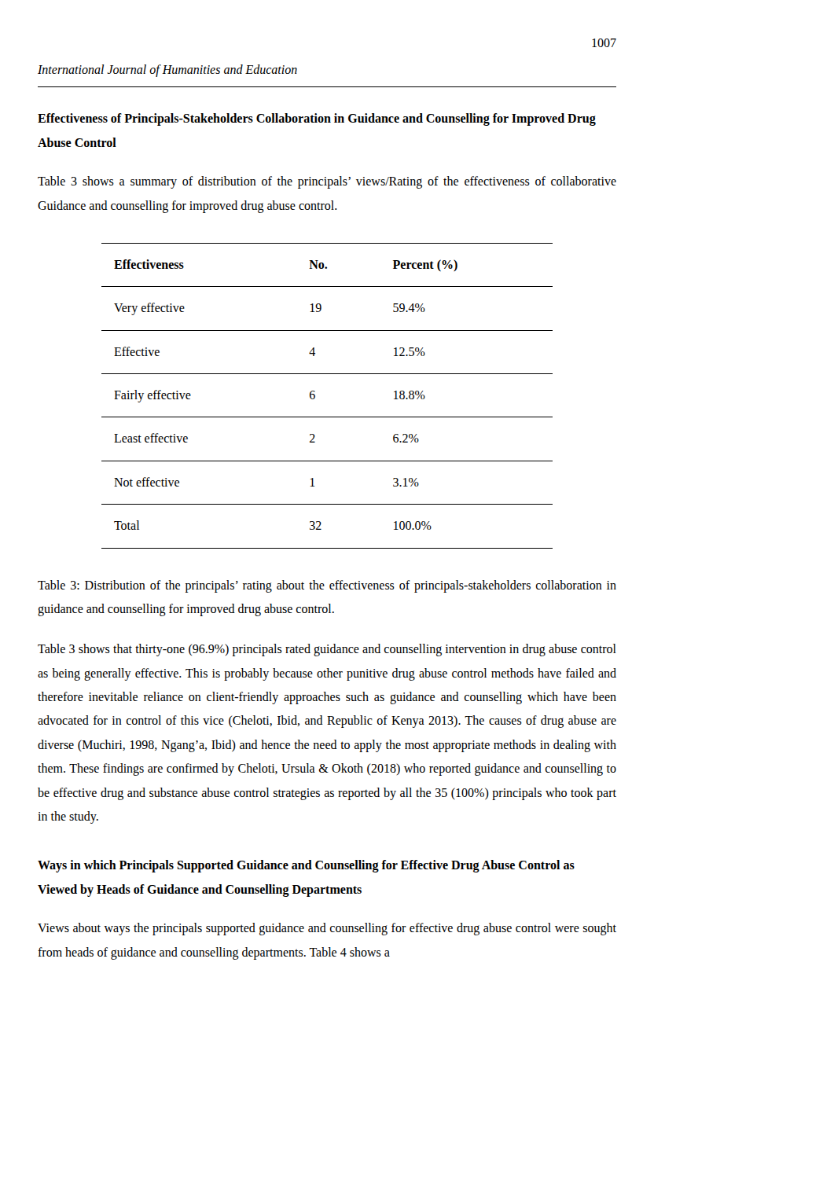1007
International Journal of Humanities and Education
Effectiveness of Principals-Stakeholders Collaboration in Guidance and Counselling for Improved Drug Abuse Control
Table 3 shows a summary of distribution of the principals’ views/Rating of the effectiveness of collaborative Guidance and counselling for improved drug abuse control.
| Effectiveness | No. | Percent (%) |
| --- | --- | --- |
| Very effective | 19 | 59.4% |
| Effective | 4 | 12.5% |
| Fairly effective | 6 | 18.8% |
| Least effective | 2 | 6.2% |
| Not effective | 1 | 3.1% |
| Total | 32 | 100.0% |
Table 3: Distribution of the principals’ rating about the effectiveness of principals-stakeholders collaboration in guidance and counselling for improved drug abuse control.
Table 3 shows that thirty-one (96.9%) principals rated guidance and counselling intervention in drug abuse control as being generally effective. This is probably because other punitive drug abuse control methods have failed and therefore inevitable reliance on client-friendly approaches such as guidance and counselling which have been advocated for in control of this vice (Cheloti, Ibid, and Republic of Kenya 2013). The causes of drug abuse are diverse (Muchiri, 1998, Ngang’a, Ibid) and hence the need to apply the most appropriate methods in dealing with them. These findings are confirmed by Cheloti, Ursula & Okoth (2018) who reported guidance and counselling to be effective drug and substance abuse control strategies as reported by all the 35 (100%) principals who took part in the study.
Ways in which Principals Supported Guidance and Counselling for Effective Drug Abuse Control as Viewed by Heads of Guidance and Counselling Departments
Views about ways the principals supported guidance and counselling for effective drug abuse control were sought from heads of guidance and counselling departments. Table 4 shows a